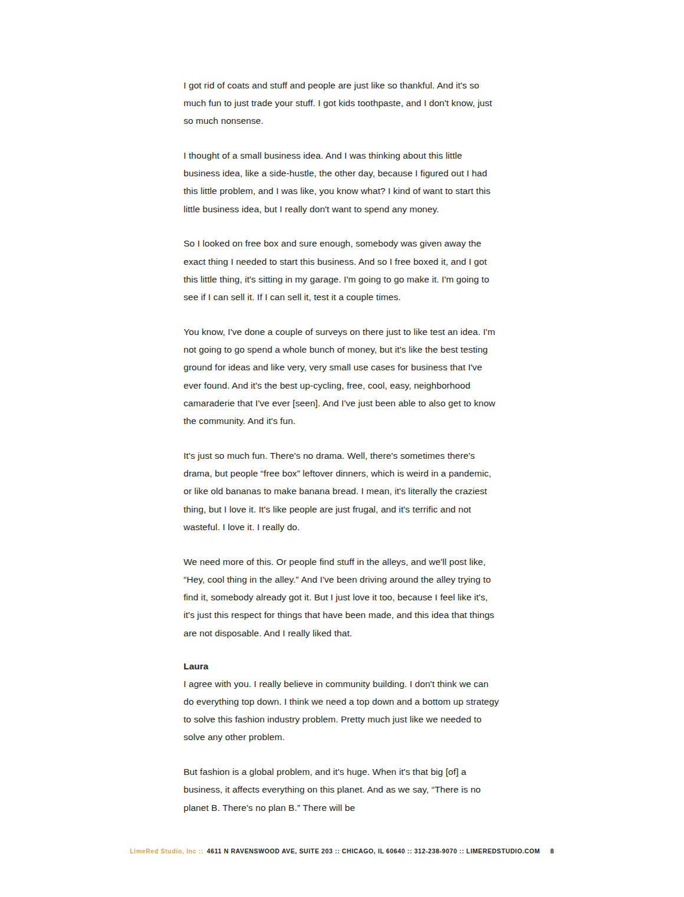I got rid of coats and stuff and people are just like so thankful. And it's so much fun to just trade your stuff. I got kids toothpaste, and I don't know, just so much nonsense.
I thought of a small business idea. And I was thinking about this little business idea, like a side-hustle, the other day, because I figured out I had this little problem, and I was like, you know what? I kind of want to start this little business idea, but I really don't want to spend any money.
So I looked on free box and sure enough, somebody was given away the exact thing I needed to start this business. And so I free boxed it, and I got this little thing, it's sitting in my garage. I'm going to go make it. I'm going to see if I can sell it. If I can sell it, test it a couple times.
You know, I've done a couple of surveys on there just to like test an idea. I'm not going to go spend a whole bunch of money, but it's like the best testing ground for ideas and like very, very small use cases for business that I've ever found. And it's the best up-cycling, free, cool, easy, neighborhood camaraderie that I've ever [seen]. And I've just been able to also get to know the community. And it's fun.
It's just so much fun. There's no drama. Well, there's sometimes there's drama, but people “free box” leftover dinners, which is weird in a pandemic, or like old bananas to make banana bread. I mean, it's literally the craziest thing, but I love it. It's like people are just frugal, and it's terrific and not wasteful. I love it. I really do.
We need more of this. Or people find stuff in the alleys, and we'll post like, “Hey, cool thing in the alley.” And I've been driving around the alley trying to find it, somebody already got it. But I just love it too, because I feel like it's, it's just this respect for things that have been made, and this idea that things are not disposable. And I really liked that.
Laura
I agree with you. I really believe in community building. I don't think we can do everything top down. I think we need a top down and a bottom up strategy to solve this fashion industry problem. Pretty much just like we needed to solve any other problem.
But fashion is a global problem, and it's huge. When it's that big [of] a business, it affects everything on this planet. And as we say, “There is no planet B. There's no plan B.” There will be
LimeRed Studio, Inc :: 4611 N RAVENSWOOD AVE, SUITE 203 :: CHICAGO, IL 60640 :: 312-238-9070 :: LIMEREDSTUDIO.COM 8